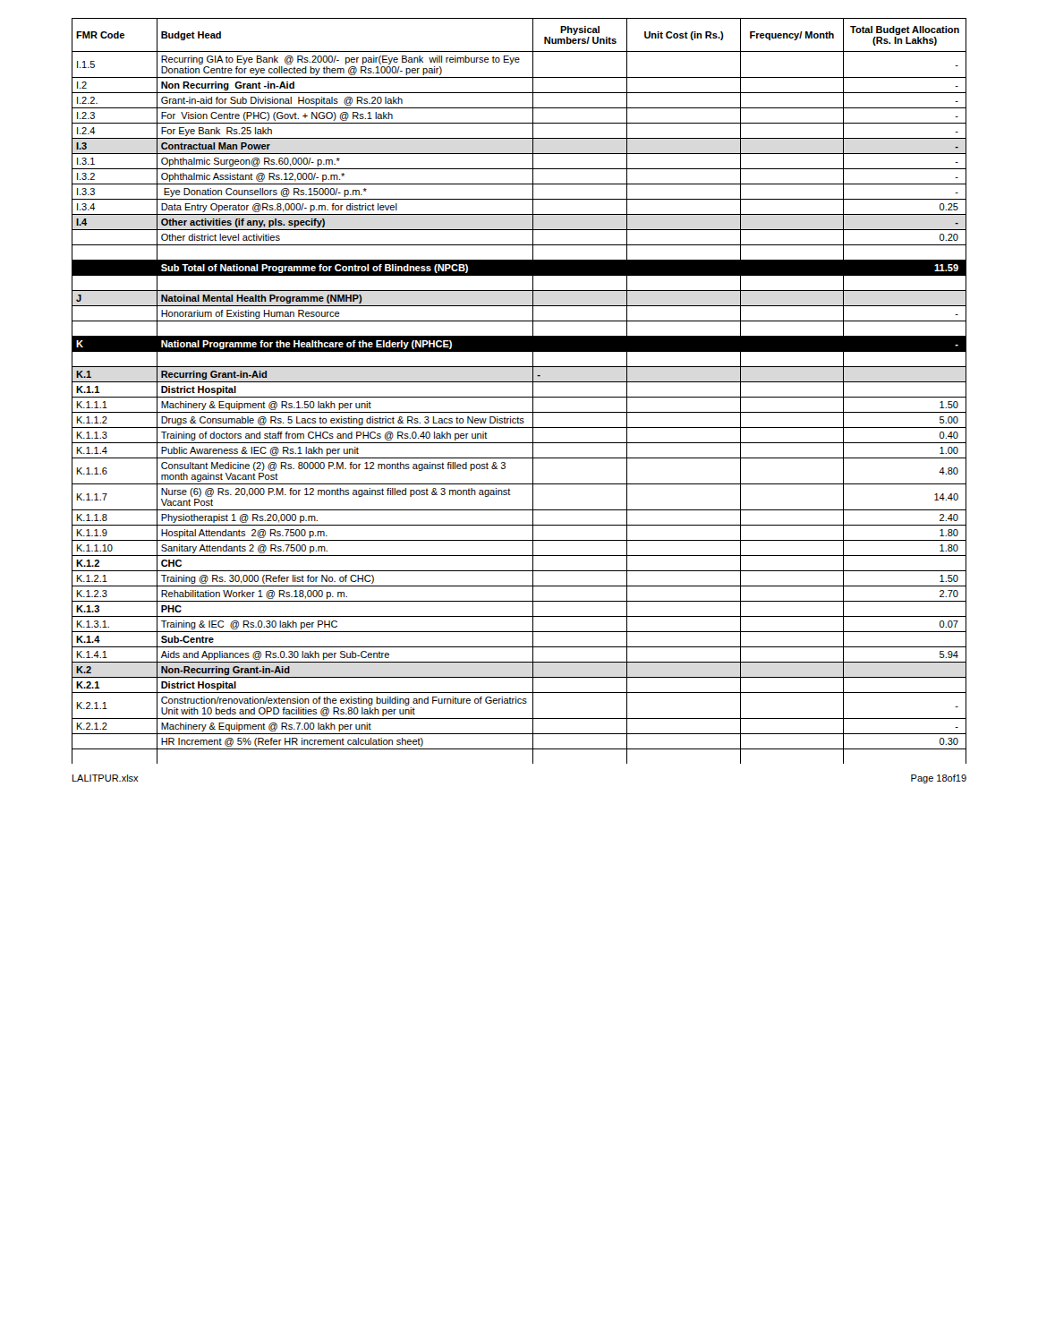| FMR Code | Budget Head | Physical Numbers/ Units | Unit Cost (in Rs.) | Frequency/ Month | Total Budget Allocation (Rs. In Lakhs) |
| --- | --- | --- | --- | --- | --- |
| I.1.5 | Recurring GIA to Eye Bank @ Rs.2000/- per pair(Eye Bank will reimburse to Eye Donation Centre for eye collected by them @ Rs.1000/- per pair) | | | | - |
| I.2 | Non Recurring Grant -in-Aid | | | | - |
| I.2.2. | Grant-in-aid for Sub Divisional Hospitals @ Rs.20 lakh | | | | - |
| I.2.3 | For Vision Centre (PHC) (Govt. + NGO) @ Rs.1 lakh | | | | - |
| I.2.4 | For Eye Bank Rs.25 lakh | | | | - |
| I.3 | Contractual Man Power | | | | - |
| I.3.1 | Ophthalmic Surgeon@ Rs.60,000/- p.m.* | | | | - |
| I.3.2 | Ophthalmic Assistant @ Rs.12,000/- p.m.* | | | | - |
| I.3.3 | Eye Donation Counsellors @ Rs.15000/- p.m.* | | | | - |
| I.3.4 | Data Entry Operator @Rs.8,000/- p.m. for district level | | | | 0.25 |
| I.4 | Other activities (if any, pls. specify) | | | | - |
| | Other district level activities | | | | 0.20 |
| | Sub Total of National Programme for Control of Blindness (NPCB) | | | | 11.59 |
| J | Natoinal Mental Health Programme (NMHP) | | | | |
| | Honorarium of Existing Human Resource | | | | - |
| K | National Programme for the Healthcare of the Elderly (NPHCE) | | | | - |
| K.1 | Recurring Grant-in-Aid | - | | | |
| K.1.1 | District Hospital | | | | |
| K.1.1.1 | Machinery & Equipment @ Rs.1.50 lakh per unit | | | | 1.50 |
| K.1.1.2 | Drugs & Consumable @ Rs. 5 Lacs to existing district & Rs. 3 Lacs to New Districts | | | | 5.00 |
| K.1.1.3 | Training of doctors and staff from CHCs and PHCs @ Rs.0.40 lakh per unit | | | | 0.40 |
| K.1.1.4 | Public Awareness & IEC @ Rs.1 lakh per unit | | | | 1.00 |
| K.1.1.6 | Consultant Medicine (2) @ Rs. 80000 P.M. for 12 months against filled post & 3 month against Vacant Post | | | | 4.80 |
| K.1.1.7 | Nurse (6) @ Rs. 20,000 P.M. for 12 months against filled post & 3 month against Vacant Post | | | | 14.40 |
| K.1.1.8 | Physiotherapist 1 @ Rs.20,000 p.m. | | | | 2.40 |
| K.1.1.9 | Hospital Attendants 2@ Rs.7500 p.m. | | | | 1.80 |
| K.1.1.10 | Sanitary Attendants 2 @ Rs.7500 p.m. | | | | 1.80 |
| K.1.2 | CHC | | | | |
| K.1.2.1 | Training @ Rs. 30,000 (Refer list for No. of CHC) | | | | 1.50 |
| K.1.2.3 | Rehabilitation Worker 1 @ Rs.18,000 p. m. | | | | 2.70 |
| K.1.3 | PHC | | | | |
| K.1.3.1. | Training & IEC @ Rs.0.30 lakh per PHC | | | | 0.07 |
| K.1.4 | Sub-Centre | | | | |
| K.1.4.1 | Aids and Appliances @ Rs.0.30 lakh per Sub-Centre | | | | 5.94 |
| K.2 | Non-Recurring Grant-in-Aid | | | | |
| K.2.1 | District Hospital | | | | |
| K.2.1.1 | Construction/renovation/extension of the existing building and Furniture of Geriatrics Unit with 10 beds and OPD facilities @ Rs.80 lakh per unit | | | | - |
| K.2.1.2 | Machinery & Equipment @ Rs.7.00 lakh per unit | | | | - |
| | HR Increment @ 5% (Refer HR increment calculation sheet) | | | | 0.30 |
LALITPUR.xlsx Page 18of19